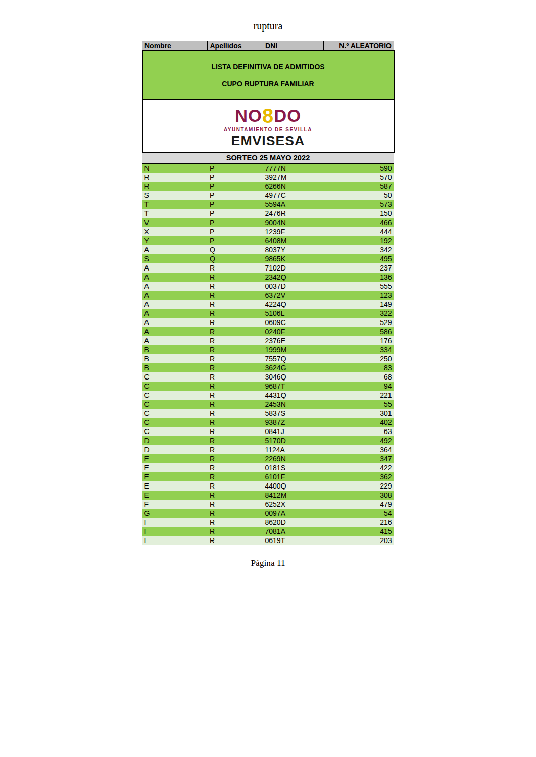ruptura
| LISTA DEFINITIVA DE ADMITIDOS CUPO RUPTURA FAMILIAR |
| NO 8 DO AYUNTAMIENTO DE SEVILLA EMVISESA |
| SORTEO 25 MAYO 2022 |
| Nombre | Apellidos | DNI | N.º ALEATORIO |
| N | P | 7777N | 590 |
| R | P | 3927M | 570 |
| R | P | 6266N | 587 |
| S | P | 4977C | 50 |
| T | P | 5594A | 573 |
| T | P | 2476R | 150 |
| V | P | 9004N | 466 |
| X | P | 1239F | 444 |
| Y | P | 6408M | 192 |
| A | Q | 8037Y | 342 |
| S | Q | 9865K | 495 |
| A | R | 7102D | 237 |
| A | R | 2342Q | 136 |
| A | R | 0037D | 555 |
| A | R | 6372V | 123 |
| A | R | 4224Q | 149 |
| A | R | 5106L | 322 |
| A | R | 0609C | 529 |
| A | R | 0240F | 586 |
| A | R | 2376E | 176 |
| B | R | 1999M | 334 |
| B | R | 7557Q | 250 |
| B | R | 3624G | 83 |
| C | R | 3046Q | 68 |
| C | R | 9687T | 94 |
| C | R | 4431Q | 221 |
| C | R | 2453N | 55 |
| C | R | 5837S | 301 |
| C | R | 9387Z | 402 |
| C | R | 0841J | 63 |
| D | R | 5170D | 492 |
| D | R | 1124A | 364 |
| E | R | 2269N | 347 |
| E | R | 0181S | 422 |
| E | R | 6101F | 362 |
| E | R | 4400Q | 229 |
| E | R | 8412M | 308 |
| F | R | 6252X | 479 |
| G | R | 0097A | 54 |
| I | R | 8620D | 216 |
| I | R | 7081A | 415 |
| I | R | 0619T | 203 |
Página 11